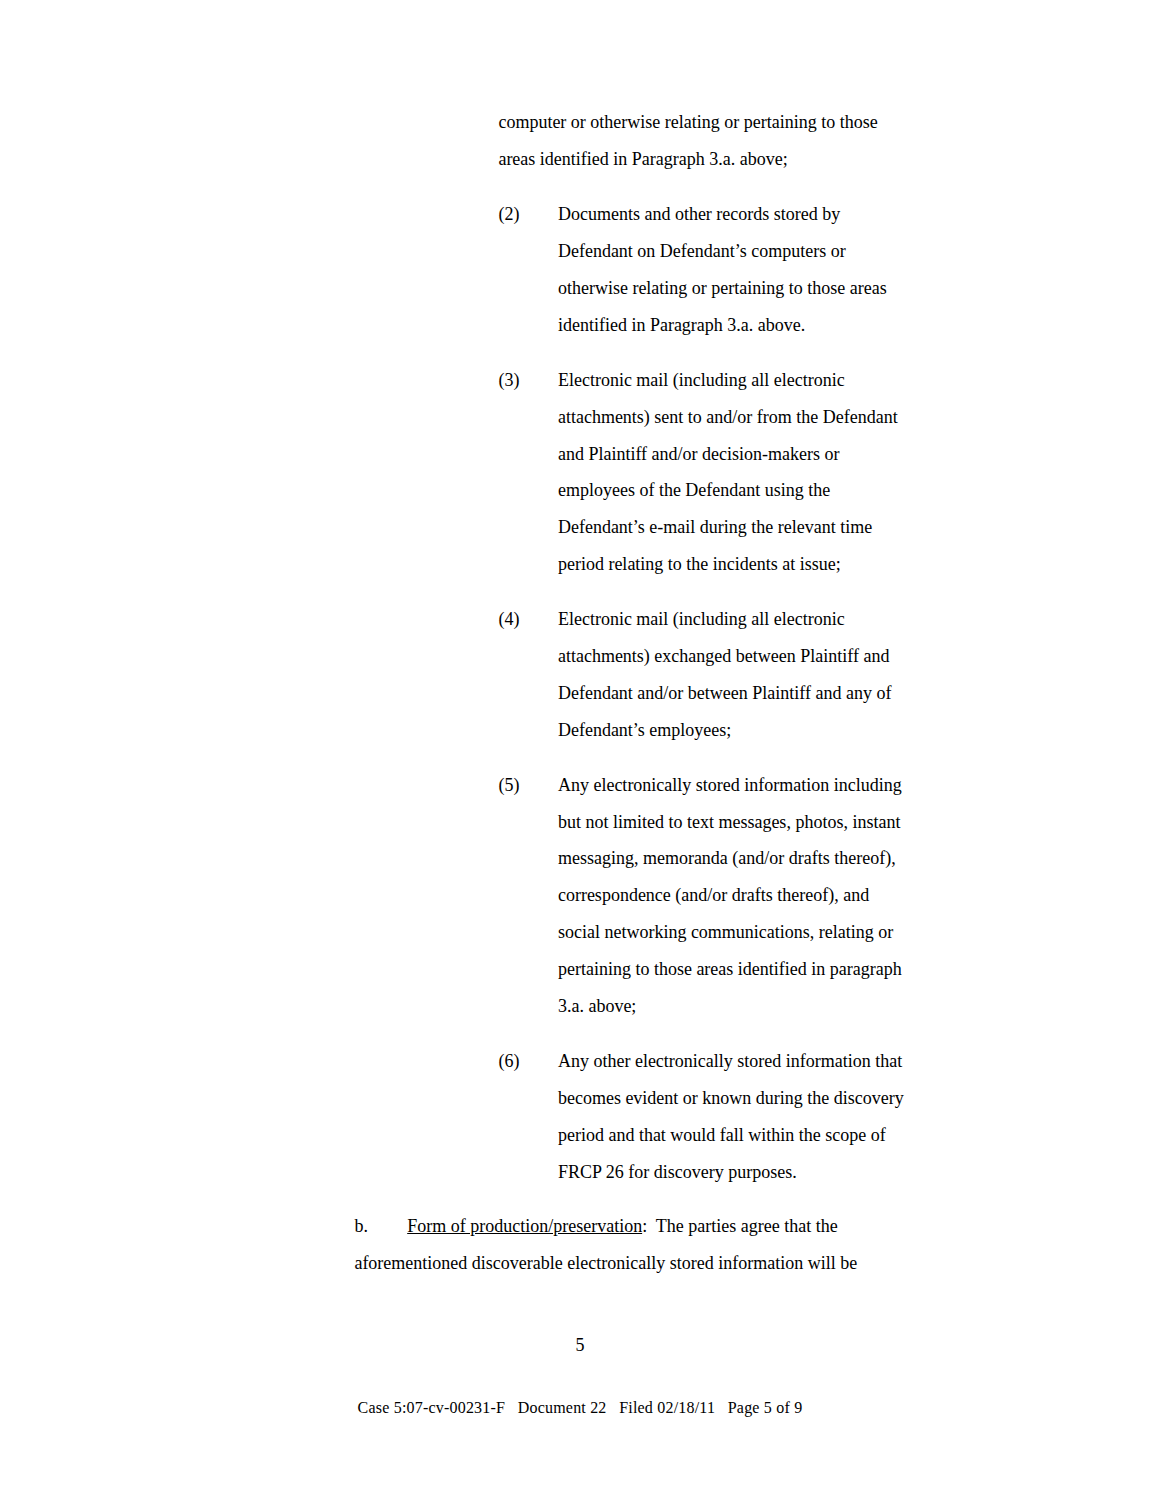computer or otherwise relating or pertaining to those areas identified in Paragraph 3.a. above;
(2) Documents and other records stored by Defendant on Defendant’s computers or otherwise relating or pertaining to those areas identified in Paragraph 3.a. above.
(3) Electronic mail (including all electronic attachments) sent to and/or from the Defendant and Plaintiff and/or decision-makers or employees of the Defendant using the Defendant’s e-mail during the relevant time period relating to the incidents at issue;
(4) Electronic mail (including all electronic attachments) exchanged between Plaintiff and Defendant and/or between Plaintiff and any of Defendant’s employees;
(5) Any electronically stored information including but not limited to text messages, photos, instant messaging, memoranda (and/or drafts thereof), correspondence (and/or drafts thereof), and social networking communications, relating or pertaining to those areas identified in paragraph 3.a. above;
(6) Any other electronically stored information that becomes evident or known during the discovery period and that would fall within the scope of FRCP 26 for discovery purposes.
b. Form of production/preservation: The parties agree that the aforementioned discoverable electronically stored information will be
5
Case 5:07-cv-00231-F Document 22 Filed 02/18/11 Page 5 of 9